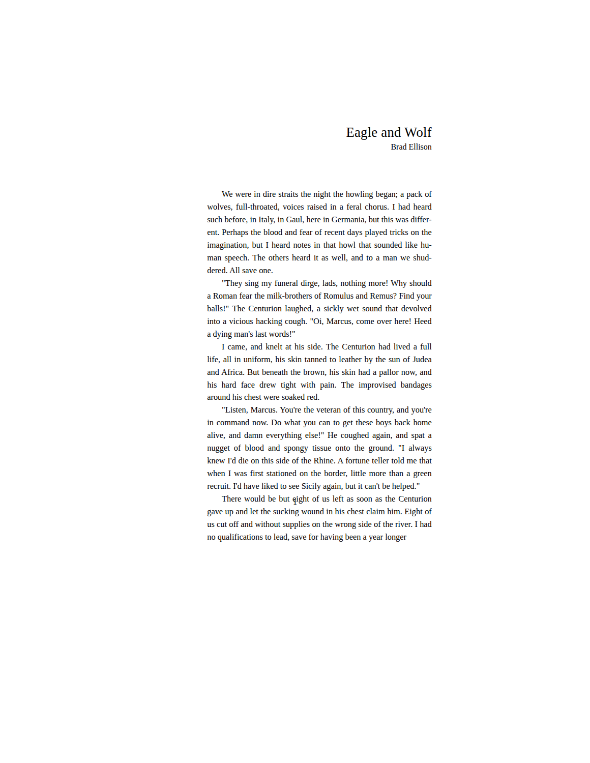Eagle and Wolf
Brad Ellison
We were in dire straits the night the howling began; a pack of wolves, full-throated, voices raised in a feral chorus. I had heard such before, in Italy, in Gaul, here in Germania, but this was different. Perhaps the blood and fear of recent days played tricks on the imagination, but I heard notes in that howl that sounded like human speech. The others heard it as well, and to a man we shuddered. All save one.
"They sing my funeral dirge, lads, nothing more! Why should a Roman fear the milk-brothers of Romulus and Remus? Find your balls!" The Centurion laughed, a sickly wet sound that devolved into a vicious hacking cough. "Oi, Marcus, come over here! Heed a dying man's last words!"
I came, and knelt at his side. The Centurion had lived a full life, all in uniform, his skin tanned to leather by the sun of Judea and Africa. But beneath the brown, his skin had a pallor now, and his hard face drew tight with pain. The improvised bandages around his chest were soaked red.
"Listen, Marcus. You're the veteran of this country, and you're in command now. Do what you can to get these boys back home alive, and damn everything else!" He coughed again, and spat a nugget of blood and spongy tissue onto the ground. "I always knew I'd die on this side of the Rhine. A fortune teller told me that when I was first stationed on the border, little more than a green recruit. I'd have liked to see Sicily again, but it can't be helped."
There would be but eight of us left as soon as the Centurion gave up and let the sucking wound in his chest claim him. Eight of us cut off and without supplies on the wrong side of the river. I had no qualifications to lead, save for having been a year longer
1